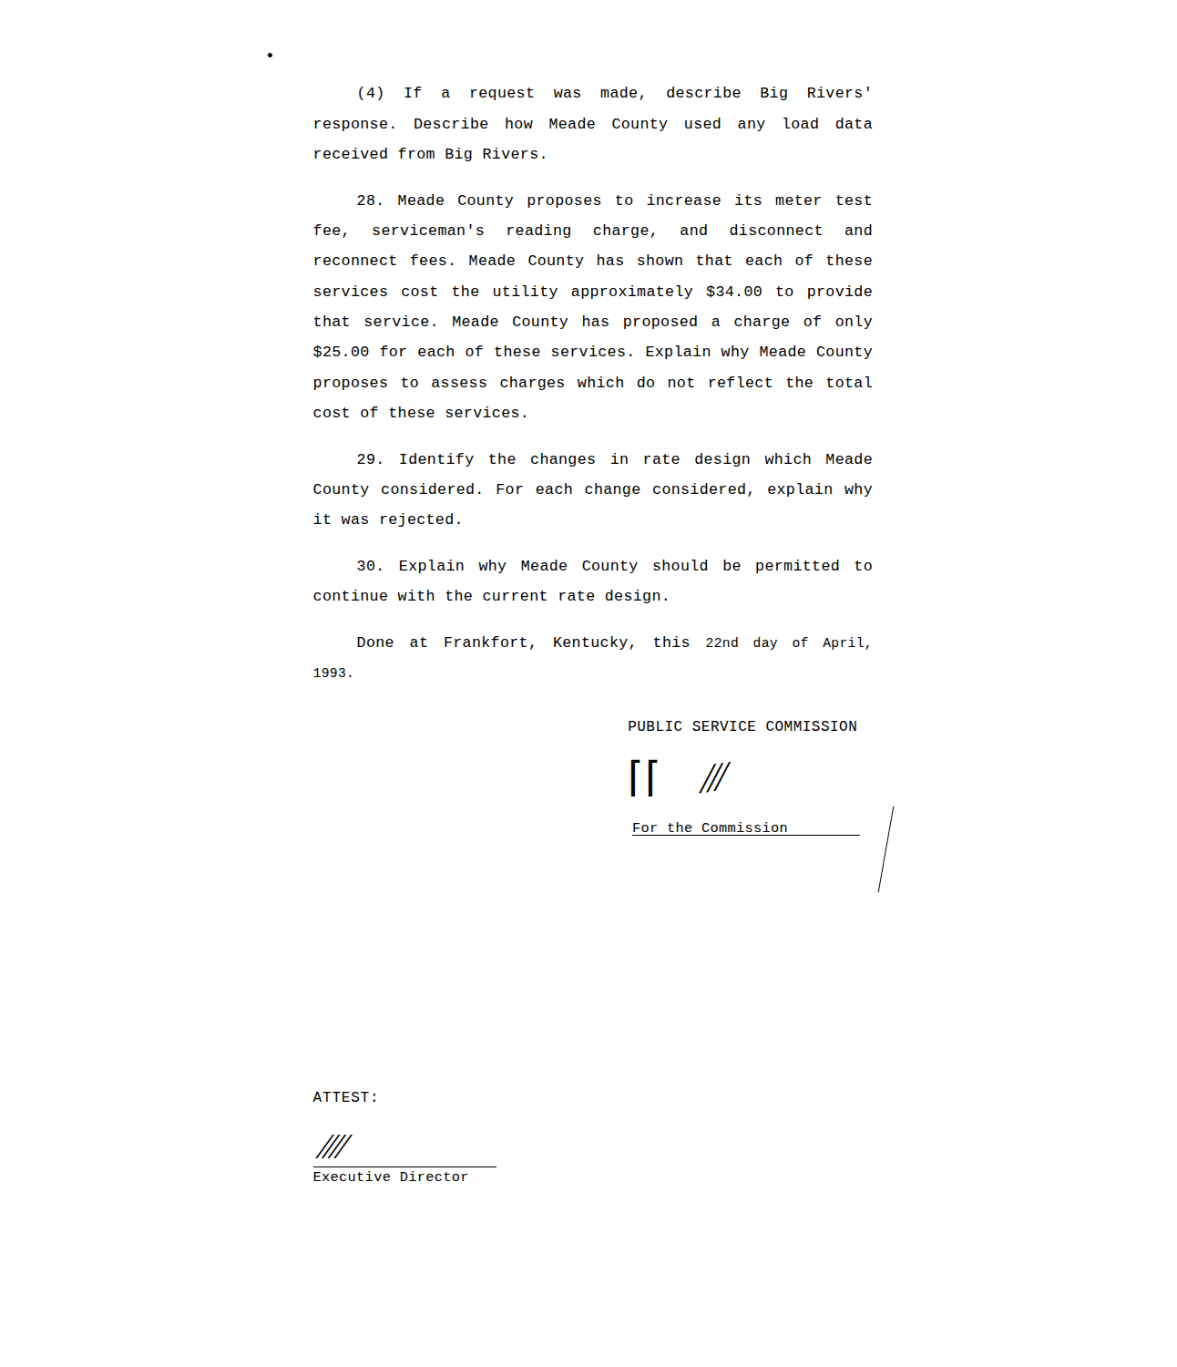•
(4) If a request was made, describe Big Rivers' response. Describe how Meade County used any load data received from Big Rivers.
28. Meade County proposes to increase its meter test fee, serviceman's reading charge, and disconnect and reconnect fees. Meade County has shown that each of these services cost the utility approximately $34.00 to provide that service. Meade County has proposed a charge of only $25.00 for each of these services. Explain why Meade County proposes to assess charges which do not reflect the total cost of these services.
29. Identify the changes in rate design which Meade County considered. For each change considered, explain why it was rejected.
30. Explain why Meade County should be permitted to continue with the current rate design.
Done at Frankfort, Kentucky, this 22nd day of April, 1993.
PUBLIC SERVICE COMMISSION
⌈⌈ ⁄⁄⁄
For the Commission
ATTEST:
⁄⁄⁄⁄
Executive Director